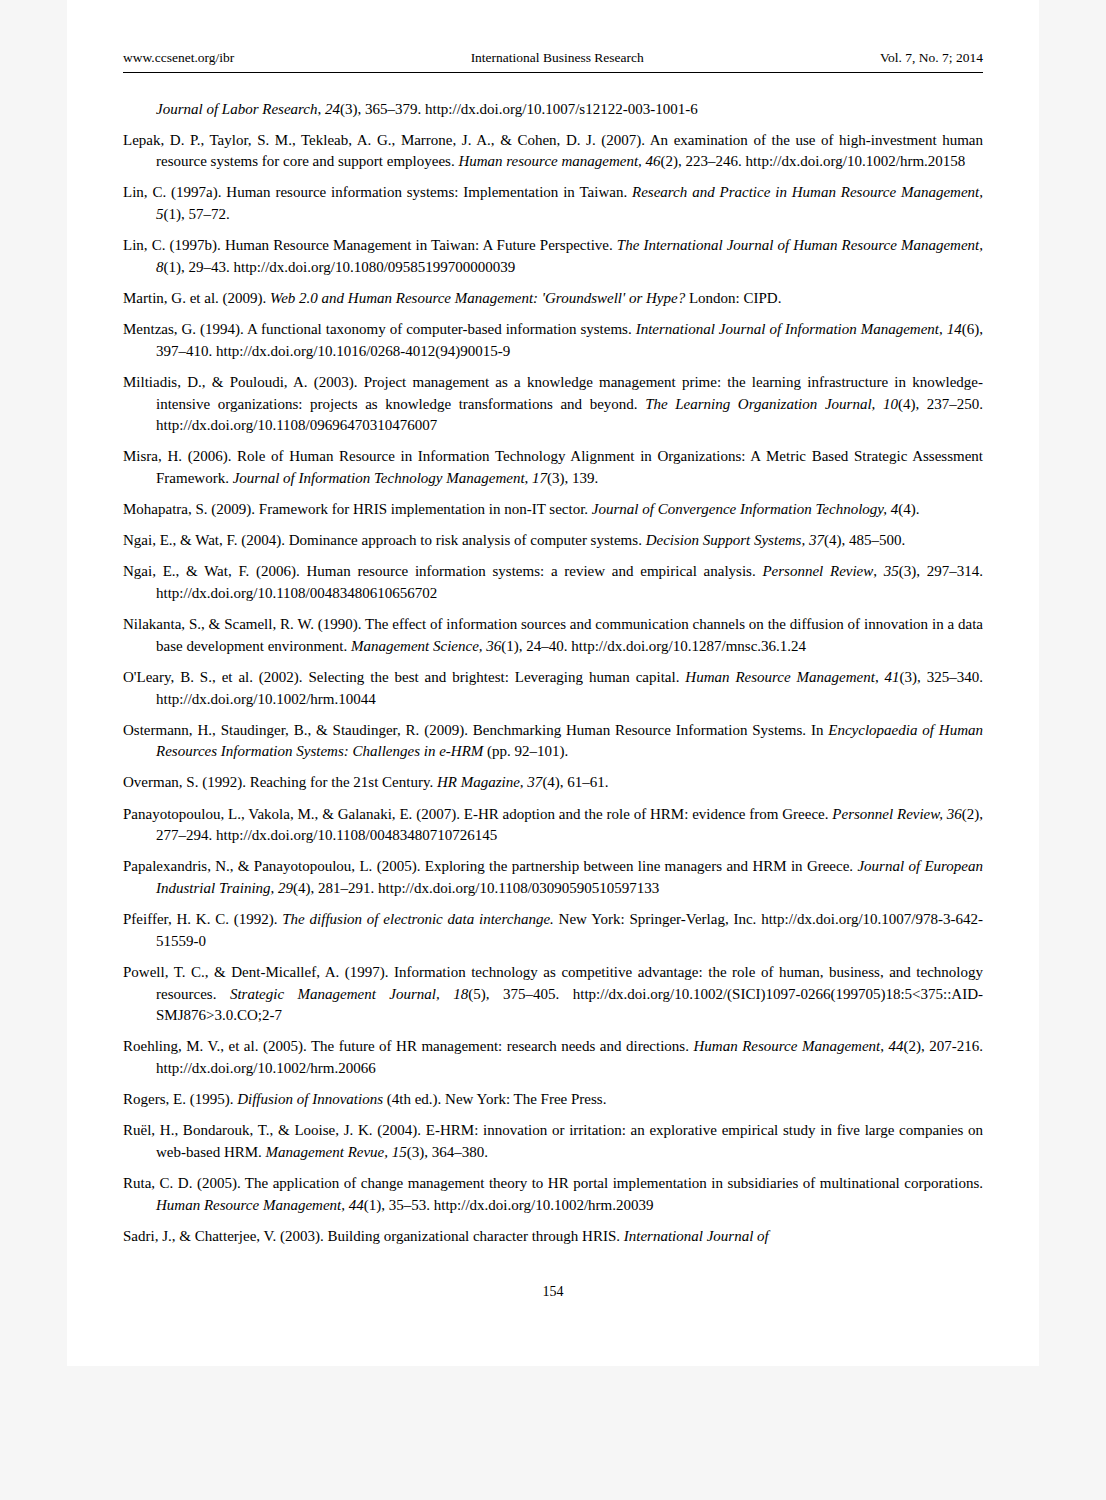www.ccsenet.org/ibr International Business Research Vol. 7, No. 7; 2014
Journal of Labor Research, 24(3), 365–379. http://dx.doi.org/10.1007/s12122-003-1001-6
Lepak, D. P., Taylor, S. M., Tekleab, A. G., Marrone, J. A., & Cohen, D. J. (2007). An examination of the use of high‑investment human resource systems for core and support employees. Human resource management, 46(2), 223–246. http://dx.doi.org/10.1002/hrm.20158
Lin, C. (1997a). Human resource information systems: Implementation in Taiwan. Research and Practice in Human Resource Management, 5(1), 57–72.
Lin, C. (1997b). Human Resource Management in Taiwan: A Future Perspective. The International Journal of Human Resource Management, 8(1), 29–43. http://dx.doi.org/10.1080/09585199700000039
Martin, G. et al. (2009). Web 2.0 and Human Resource Management: 'Groundswell' or Hype? London: CIPD.
Mentzas, G. (1994). A functional taxonomy of computer-based information systems. International Journal of Information Management, 14(6), 397–410. http://dx.doi.org/10.1016/0268-4012(94)90015-9
Miltiadis, D., & Pouloudi, A. (2003). Project management as a knowledge management prime: the learning infrastructure in knowledge-intensive organizations: projects as knowledge transformations and beyond. The Learning Organization Journal, 10(4), 237–250. http://dx.doi.org/10.1108/09696470310476007
Misra, H. (2006). Role of Human Resource in Information Technology Alignment in Organizations: A Metric Based Strategic Assessment Framework. Journal of Information Technology Management, 17(3), 139.
Mohapatra, S. (2009). Framework for HRIS implementation in non-IT sector. Journal of Convergence Information Technology, 4(4).
Ngai, E., & Wat, F. (2004). Dominance approach to risk analysis of computer systems. Decision Support Systems, 37(4), 485–500.
Ngai, E., & Wat, F. (2006). Human resource information systems: a review and empirical analysis. Personnel Review, 35(3), 297–314. http://dx.doi.org/10.1108/00483480610656702
Nilakanta, S., & Scamell, R. W. (1990). The effect of information sources and communication channels on the diffusion of innovation in a data base development environment. Management Science, 36(1), 24–40. http://dx.doi.org/10.1287/mnsc.36.1.24
O'Leary, B. S., et al. (2002). Selecting the best and brightest: Leveraging human capital. Human Resource Management, 41(3), 325–340. http://dx.doi.org/10.1002/hrm.10044
Ostermann, H., Staudinger, B., & Staudinger, R. (2009). Benchmarking Human Resource Information Systems. In Encyclopaedia of Human Resources Information Systems: Challenges in e-HRM (pp. 92–101).
Overman, S. (1992). Reaching for the 21st Century. HR Magazine, 37(4), 61–61.
Panayotopoulou, L., Vakola, M., & Galanaki, E. (2007). E-HR adoption and the role of HRM: evidence from Greece. Personnel Review, 36(2), 277–294. http://dx.doi.org/10.1108/00483480710726145
Papalexandris, N., & Panayotopoulou, L. (2005). Exploring the partnership between line managers and HRM in Greece. Journal of European Industrial Training, 29(4), 281–291. http://dx.doi.org/10.1108/03090590510597133
Pfeiffer, H. K. C. (1992). The diffusion of electronic data interchange. New York: Springer-Verlag, Inc. http://dx.doi.org/10.1007/978-3-642-51559-0
Powell, T. C., & Dent-Micallef, A. (1997). Information technology as competitive advantage: the role of human, business, and technology resources. Strategic Management Journal, 18(5), 375–405. http://dx.doi.org/10.1002/(SICI)1097-0266(199705)18:5<375::AID-SMJ876>3.0.CO;2-7
Roehling, M. V., et al. (2005). The future of HR management: research needs and directions. Human Resource Management, 44(2), 207-216. http://dx.doi.org/10.1002/hrm.20066
Rogers, E. (1995). Diffusion of Innovations (4th ed.). New York: The Free Press.
Ruël, H., Bondarouk, T., & Looise, J. K. (2004). E-HRM: innovation or irritation: an explorative empirical study in five large companies on web-based HRM. Management Revue, 15(3), 364–380.
Ruta, C. D. (2005). The application of change management theory to HR portal implementation in subsidiaries of multinational corporations. Human Resource Management, 44(1), 35–53. http://dx.doi.org/10.1002/hrm.20039
Sadri, J., & Chatterjee, V. (2003). Building organizational character through HRIS. International Journal of
154